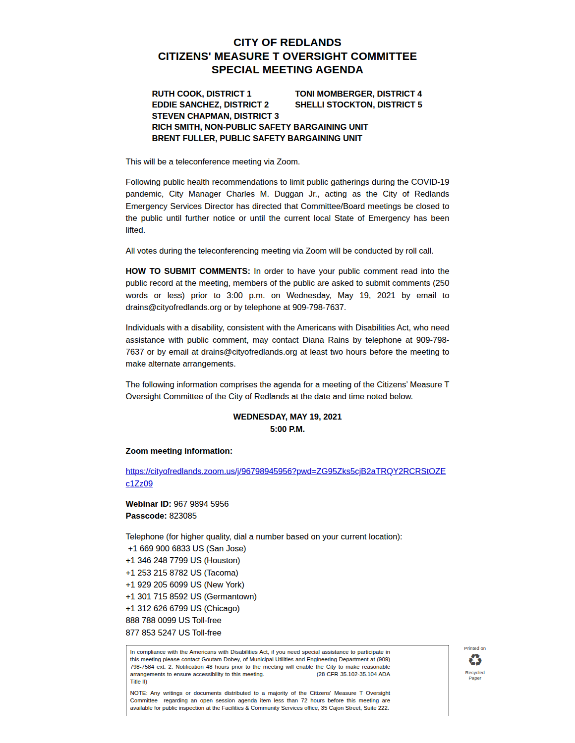CITY OF REDLANDS
CITIZENS' MEASURE T OVERSIGHT COMMITTEE
SPECIAL MEETING AGENDA
| RUTH COOK, DISTRICT 1 | TONI MOMBERGER, DISTRICT 4 |
| EDDIE SANCHEZ, DISTRICT 2 | SHELLI STOCKTON, DISTRICT 5 |
| STEVEN CHAPMAN, DISTRICT 3 |
| RICH SMITH, NON-PUBLIC SAFETY BARGAINING UNIT |
| BRENT FULLER, PUBLIC SAFETY BARGAINING UNIT |
This will be a teleconference meeting via Zoom.
Following public health recommendations to limit public gatherings during the COVID-19 pandemic, City Manager Charles M. Duggan Jr., acting as the City of Redlands Emergency Services Director has directed that Committee/Board meetings be closed to the public until further notice or until the current local State of Emergency has been lifted.
All votes during the teleconferencing meeting via Zoom will be conducted by roll call.
HOW TO SUBMIT COMMENTS: In order to have your public comment read into the public record at the meeting, members of the public are asked to submit comments (250 words or less) prior to 3:00 p.m. on Wednesday, May 19, 2021 by email to drains@cityofredlands.org or by telephone at 909-798-7637.
Individuals with a disability, consistent with the Americans with Disabilities Act, who need assistance with public comment, may contact Diana Rains by telephone at 909-798-7637 or by email at drains@cityofredlands.org at least two hours before the meeting to make alternate arrangements.
The following information comprises the agenda for a meeting of the Citizens’ Measure T Oversight Committee of the City of Redlands at the date and time noted below.
WEDNESDAY, MAY 19, 2021
5:00 P.M.
Zoom meeting information:
https://cityofredlands.zoom.us/j/96798945956?pwd=ZG95Zks5cjB2aTRQY2RCRStOZEc1Zz09
Webinar ID: 967 9894 5956
Passcode: 823085
Telephone (for higher quality, dial a number based on your current location):
+1 669 900 6833 US (San Jose)
+1 346 248 7799 US (Houston)
+1 253 215 8782 US (Tacoma)
+1 929 205 6099 US (New York)
+1 301 715 8592 US (Germantown)
+1 312 626 6799 US (Chicago)
888 788 0099 US Toll-free
877 853 5247 US Toll-free
Printed on ♻ Recycled
Paper
In compliance with the Americans with Disabilities Act, if you need special assistance to participate in this meeting please contact Goutam Dobey, of Municipal Utilities and Engineering Department at (909) 798-7584 ext. 2. Notification 48 hours prior to the meeting will enable the City to make reasonable arrangements to ensure accessibility to this meeting. (28 CFR 35.102-35.104 ADA Title II)
NOTE: Any writings or documents distributed to a majority of the Citizens' Measure T Oversight Committee regarding an open session agenda item less than 72 hours before this meeting are available for public inspection at the Facilities & Community Services office, 35 Cajon Street, Suite 222.